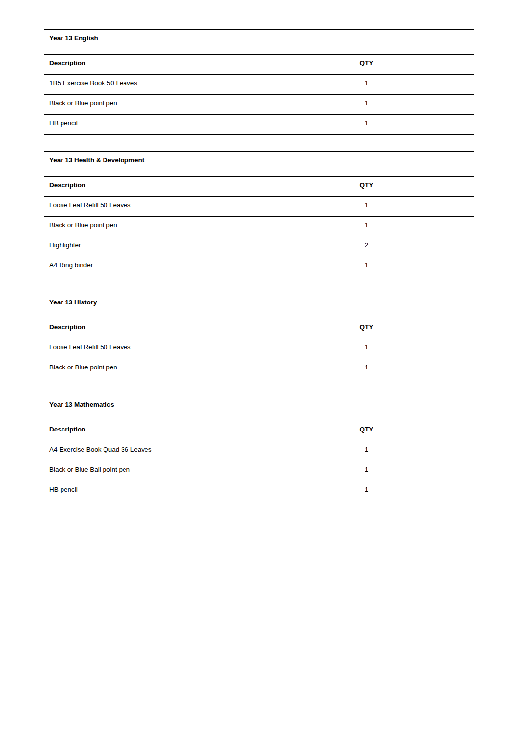| Year 13 English |
| Description | QTY |
| 1B5 Exercise Book 50 Leaves | 1 |
| Black or Blue point pen | 1 |
| HB pencil | 1 |
| Year 13 Health & Development |
| Description | QTY |
| Loose Leaf Refill 50 Leaves | 1 |
| Black or Blue point pen | 1 |
| Highlighter | 2 |
| A4 Ring binder | 1 |
| Year 13 History |
| Description | QTY |
| Loose Leaf Refill 50 Leaves | 1 |
| Black or Blue point pen | 1 |
| Year 13 Mathematics |
| Description | QTY |
| A4 Exercise Book Quad 36 Leaves | 1 |
| Black or Blue Ball point pen | 1 |
| HB pencil | 1 |